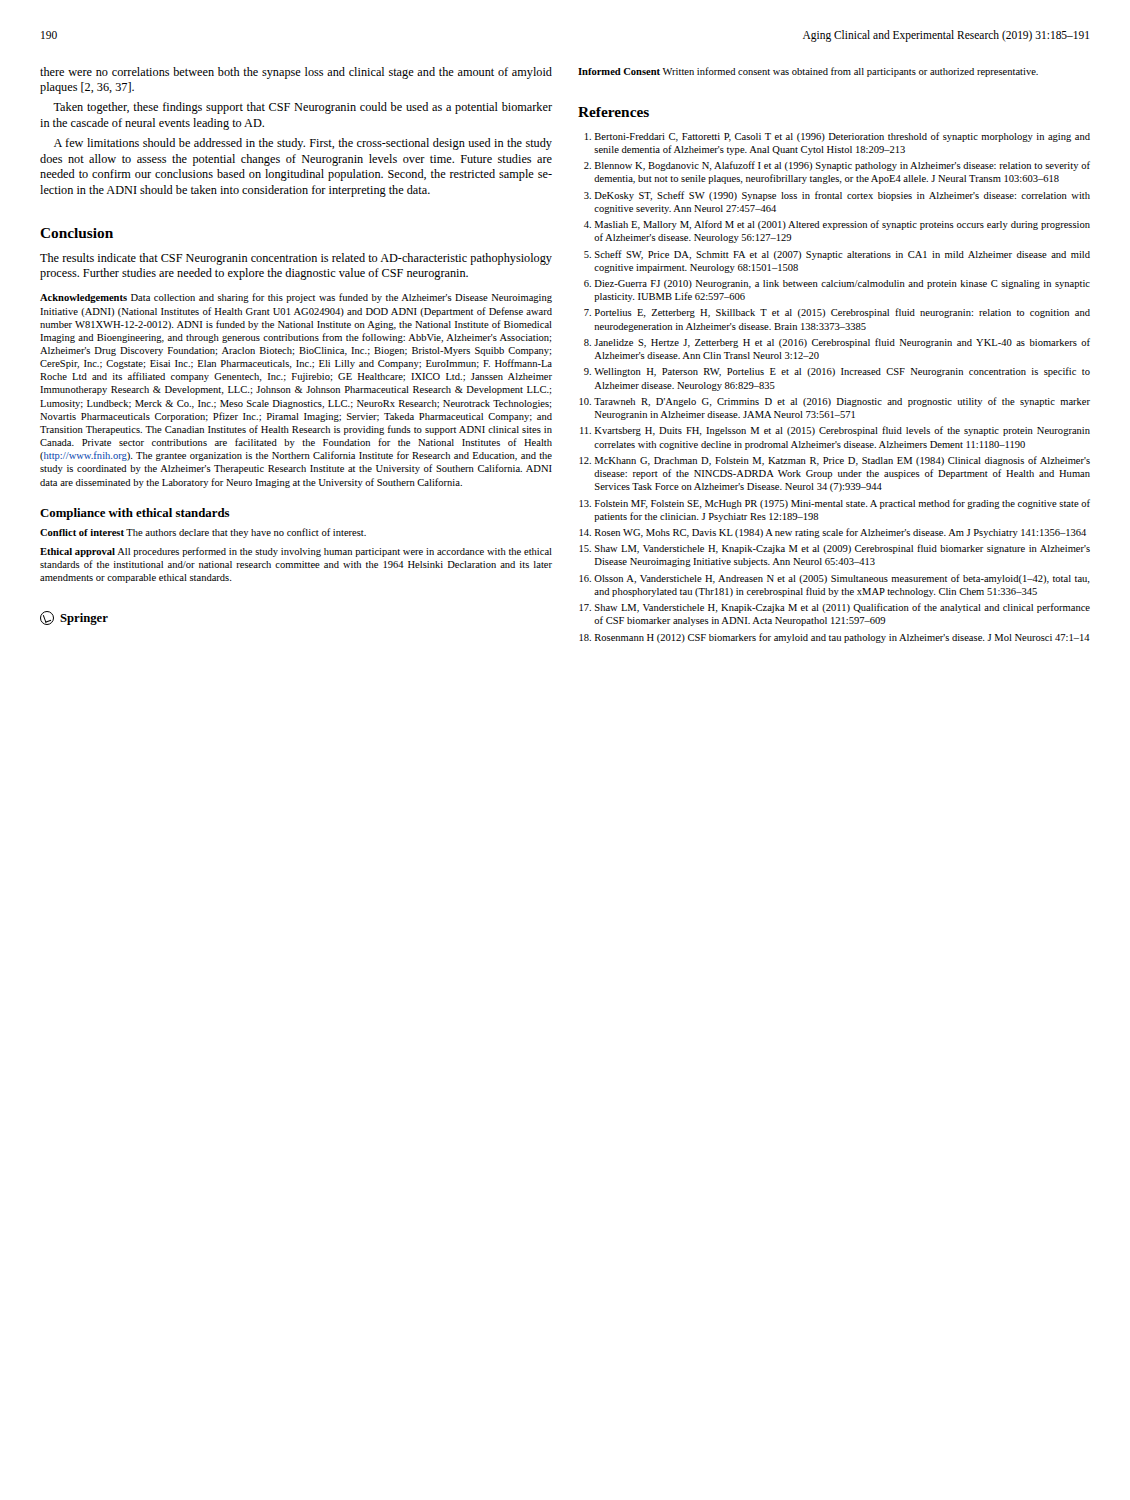190 Aging Clinical and Experimental Research (2019) 31:185–191
there were no correlations between both the synapse loss and clinical stage and the amount of amyloid plaques [2, 36, 37].
Taken together, these findings support that CSF Neurogranin could be used as a potential biomarker in the cascade of neural events leading to AD.
A few limitations should be addressed in the study. First, the cross-sectional design used in the study does not allow to assess the potential changes of Neurogranin levels over time. Future studies are needed to confirm our conclusions based on longitudinal population. Second, the restricted sample selection in the ADNI should be taken into consideration for interpreting the data.
Conclusion
The results indicate that CSF Neurogranin concentration is related to AD-characteristic pathophysiology process. Further studies are needed to explore the diagnostic value of CSF neurogranin.
Acknowledgements Data collection and sharing for this project was funded by the Alzheimer's Disease Neuroimaging Initiative (ADNI) (National Institutes of Health Grant U01 AG024904) and DOD ADNI (Department of Defense award number W81XWH-12-2-0012). ADNI is funded by the National Institute on Aging, the National Institute of Biomedical Imaging and Bioengineering, and through generous contributions from the following: AbbVie, Alzheimer's Association; Alzheimer's Drug Discovery Foundation; Araclon Biotech; BioClinica, Inc.; Biogen; Bristol-Myers Squibb Company; CereSpir, Inc.; Cogstate; Eisai Inc.; Elan Pharmaceuticals, Inc.; Eli Lilly and Company; EuroImmun; F. Hoffmann-La Roche Ltd and its affiliated company Genentech, Inc.; Fujirebio; GE Healthcare; IXICO Ltd.; Janssen Alzheimer Immunotherapy Research & Development, LLC.; Johnson & Johnson Pharmaceutical Research & Development LLC.; Lumosity; Lundbeck; Merck & Co., Inc.; Meso Scale Diagnostics, LLC.; NeuroRx Research; Neurotrack Technologies; Novartis Pharmaceuticals Corporation; Pfizer Inc.; Piramal Imaging; Servier; Takeda Pharmaceutical Company; and Transition Therapeutics. The Canadian Institutes of Health Research is providing funds to support ADNI clinical sites in Canada. Private sector contributions are facilitated by the Foundation for the National Institutes of Health (http://www.fnih.org). The grantee organization is the Northern California Institute for Research and Education, and the study is coordinated by the Alzheimer's Therapeutic Research Institute at the University of Southern California. ADNI data are disseminated by the Laboratory for Neuro Imaging at the University of Southern California.
Compliance with ethical standards
Conflict of interest The authors declare that they have no conflict of interest.
Ethical approval All procedures performed in the study involving human participant were in accordance with the ethical standards of the institutional and/or national research committee and with the 1964 Helsinki Declaration and its later amendments or comparable ethical standards.
Springer
Informed Consent Written informed consent was obtained from all participants or authorized representative.
References
Bertoni-Freddari C, Fattoretti P, Casoli T et al (1996) Deterioration threshold of synaptic morphology in aging and senile dementia of Alzheimer's type. Anal Quant Cytol Histol 18:209–213
Blennow K, Bogdanovic N, Alafuzoff I et al (1996) Synaptic pathology in Alzheimer's disease: relation to severity of dementia, but not to senile plaques, neurofibrillary tangles, or the ApoE4 allele. J Neural Transm 103:603–618
DeKosky ST, Scheff SW (1990) Synapse loss in frontal cortex biopsies in Alzheimer's disease: correlation with cognitive severity. Ann Neurol 27:457–464
Masliah E, Mallory M, Alford M et al (2001) Altered expression of synaptic proteins occurs early during progression of Alzheimer's disease. Neurology 56:127–129
Scheff SW, Price DA, Schmitt FA et al (2007) Synaptic alterations in CA1 in mild Alzheimer disease and mild cognitive impairment. Neurology 68:1501–1508
Diez-Guerra FJ (2010) Neurogranin, a link between calcium/calmodulin and protein kinase C signaling in synaptic plasticity. IUBMB Life 62:597–606
Portelius E, Zetterberg H, Skillback T et al (2015) Cerebrospinal fluid neurogranin: relation to cognition and neurodegeneration in Alzheimer's disease. Brain 138:3373–3385
Janelidze S, Hertze J, Zetterberg H et al (2016) Cerebrospinal fluid Neurogranin and YKL-40 as biomarkers of Alzheimer's disease. Ann Clin Transl Neurol 3:12–20
Wellington H, Paterson RW, Portelius E et al (2016) Increased CSF Neurogranin concentration is specific to Alzheimer disease. Neurology 86:829–835
Tarawneh R, D'Angelo G, Crimmins D et al (2016) Diagnostic and prognostic utility of the synaptic marker Neurogranin in Alzheimer disease. JAMA Neurol 73:561–571
Kvartsberg H, Duits FH, Ingelsson M et al (2015) Cerebrospinal fluid levels of the synaptic protein Neurogranin correlates with cognitive decline in prodromal Alzheimer's disease. Alzheimers Dement 11:1180–1190
McKhann G, Drachman D, Folstein M, Katzman R, Price D, Stadlan EM (1984) Clinical diagnosis of Alzheimer's disease: report of the NINCDS-ADRDA Work Group under the auspices of Department of Health and Human Services Task Force on Alzheimer's Disease. Neurol 34 (7):939–944
Folstein MF, Folstein SE, McHugh PR (1975) Mini-mental state. A practical method for grading the cognitive state of patients for the clinician. J Psychiatr Res 12:189–198
Rosen WG, Mohs RC, Davis KL (1984) A new rating scale for Alzheimer's disease. Am J Psychiatry 141:1356–1364
Shaw LM, Vanderstichele H, Knapik-Czajka M et al (2009) Cerebrospinal fluid biomarker signature in Alzheimer's Disease Neuroimaging Initiative subjects. Ann Neurol 65:403–413
Olsson A, Vanderstichele H, Andreasen N et al (2005) Simultaneous measurement of beta-amyloid(1–42), total tau, and phosphorylated tau (Thr181) in cerebrospinal fluid by the xMAP technology. Clin Chem 51:336–345
Shaw LM, Vanderstichele H, Knapik-Czajka M et al (2011) Qualification of the analytical and clinical performance of CSF biomarker analyses in ADNI. Acta Neuropathol 121:597–609
Rosenmann H (2012) CSF biomarkers for amyloid and tau pathology in Alzheimer's disease. J Mol Neurosci 47:1–14